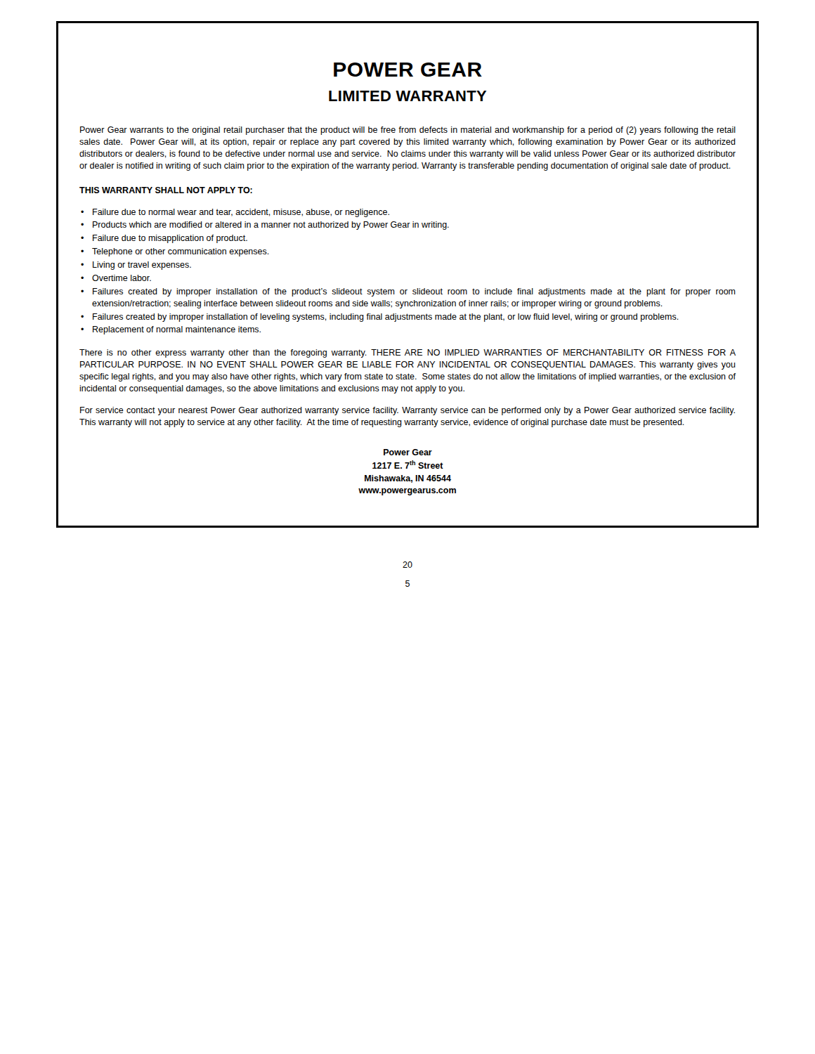POWER GEAR
LIMITED WARRANTY
Power Gear warrants to the original retail purchaser that the product will be free from defects in material and workmanship for a period of (2) years following the retail sales date. Power Gear will, at its option, repair or replace any part covered by this limited warranty which, following examination by Power Gear or its authorized distributors or dealers, is found to be defective under normal use and service. No claims under this warranty will be valid unless Power Gear or its authorized distributor or dealer is notified in writing of such claim prior to the expiration of the warranty period. Warranty is transferable pending documentation of original sale date of product.
THIS WARRANTY SHALL NOT APPLY TO:
Failure due to normal wear and tear, accident, misuse, abuse, or negligence.
Products which are modified or altered in a manner not authorized by Power Gear in writing.
Failure due to misapplication of product.
Telephone or other communication expenses.
Living or travel expenses.
Overtime labor.
Failures created by improper installation of the product’s slideout system or slideout room to include final adjustments made at the plant for proper room extension/retraction; sealing interface between slideout rooms and side walls; synchronization of inner rails; or improper wiring or ground problems.
Failures created by improper installation of leveling systems, including final adjustments made at the plant, or low fluid level, wiring or ground problems.
Replacement of normal maintenance items.
There is no other express warranty other than the foregoing warranty. THERE ARE NO IMPLIED WARRANTIES OF MERCHANTABILITY OR FITNESS FOR A PARTICULAR PURPOSE. IN NO EVENT SHALL POWER GEAR BE LIABLE FOR ANY INCIDENTAL OR CONSEQUENTIAL DAMAGES. This warranty gives you specific legal rights, and you may also have other rights, which vary from state to state. Some states do not allow the limitations of implied warranties, or the exclusion of incidental or consequential damages, so the above limitations and exclusions may not apply to you.
For service contact your nearest Power Gear authorized warranty service facility. Warranty service can be performed only by a Power Gear authorized service facility. This warranty will not apply to service at any other facility. At the time of requesting warranty service, evidence of original purchase date must be presented.
Power Gear
1217 E. 7th Street
Mishawaka, IN 46544
www.powergearus.com
20
5